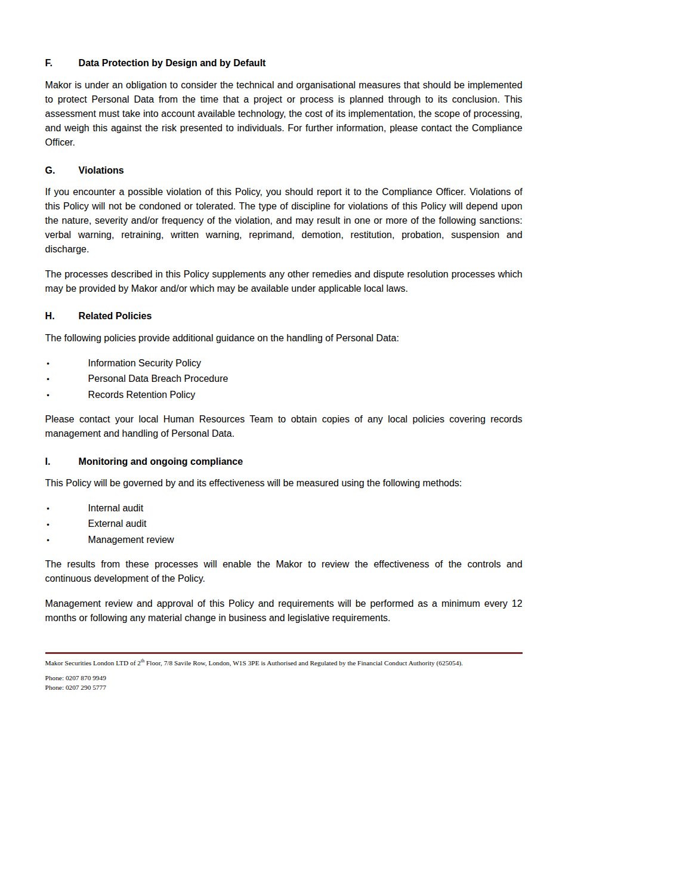F. Data Protection by Design and by Default
Makor is under an obligation to consider the technical and organisational measures that should be implemented to protect Personal Data from the time that a project or process is planned through to its conclusion. This assessment must take into account available technology, the cost of its implementation, the scope of processing, and weigh this against the risk presented to individuals. For further information, please contact the Compliance Officer.
G. Violations
If you encounter a possible violation of this Policy, you should report it to the Compliance Officer. Violations of this Policy will not be condoned or tolerated. The type of discipline for violations of this Policy will depend upon the nature, severity and/or frequency of the violation, and may result in one or more of the following sanctions: verbal warning, retraining, written warning, reprimand, demotion, restitution, probation, suspension and discharge.
The processes described in this Policy supplements any other remedies and dispute resolution processes which may be provided by Makor and/or which may be available under applicable local laws.
H. Related Policies
The following policies provide additional guidance on the handling of Personal Data:
Information Security Policy
Personal Data Breach Procedure
Records Retention Policy
Please contact your local Human Resources Team to obtain copies of any local policies covering records management and handling of Personal Data.
I. Monitoring and ongoing compliance
This Policy will be governed by and its effectiveness will be measured using the following methods:
Internal audit
External audit
Management review
The results from these processes will enable the Makor to review the effectiveness of the controls and continuous development of the Policy.
Management review and approval of this Policy and requirements will be performed as a minimum every 12 months or following any material change in business and legislative requirements.
Makor Securities London LTD of 2th Floor, 7/8 Savile Row, London, W1S 3PE is Authorised and Regulated by the Financial Conduct Authority (625054).
Phone: 0207 870 9949
Phone: 0207 290 5777